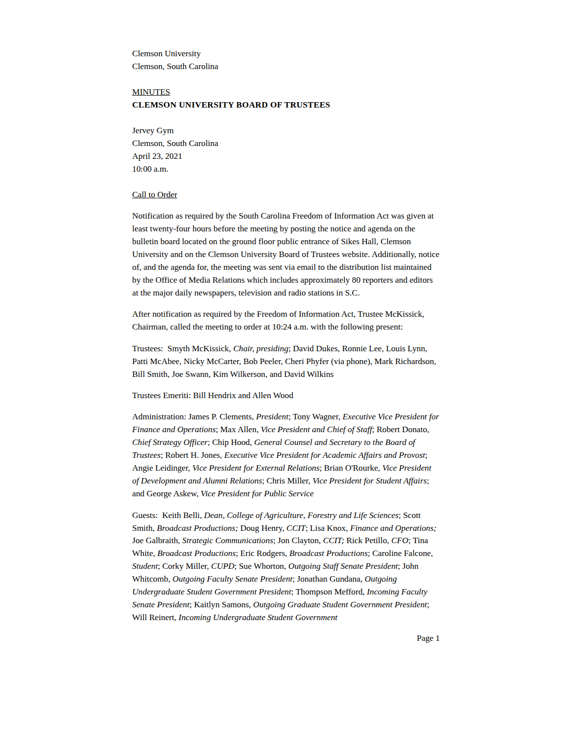Clemson University
Clemson, South Carolina
MINUTES
Clemson University Board of Trustees
Jervey Gym
Clemson, South Carolina
April 23, 2021
10:00 a.m.
Call to Order
Notification as required by the South Carolina Freedom of Information Act was given at least twenty-four hours before the meeting by posting the notice and agenda on the bulletin board located on the ground floor public entrance of Sikes Hall, Clemson University and on the Clemson University Board of Trustees website. Additionally, notice of, and the agenda for, the meeting was sent via email to the distribution list maintained by the Office of Media Relations which includes approximately 80 reporters and editors at the major daily newspapers, television and radio stations in S.C.
After notification as required by the Freedom of Information Act, Trustee McKissick, Chairman, called the meeting to order at 10:24 a.m. with the following present:
Trustees: Smyth McKissick, Chair, presiding; David Dukes, Ronnie Lee, Louis Lynn, Patti McAbee, Nicky McCarter, Bob Peeler, Cheri Phyfer (via phone), Mark Richardson, Bill Smith, Joe Swann, Kim Wilkerson, and David Wilkins
Trustees Emeriti: Bill Hendrix and Allen Wood
Administration: James P. Clements, President; Tony Wagner, Executive Vice President for Finance and Operations; Max Allen, Vice President and Chief of Staff; Robert Donato, Chief Strategy Officer; Chip Hood, General Counsel and Secretary to the Board of Trustees; Robert H. Jones, Executive Vice President for Academic Affairs and Provost; Angie Leidinger, Vice President for External Relations; Brian O'Rourke, Vice President of Development and Alumni Relations; Chris Miller, Vice President for Student Affairs; and George Askew, Vice President for Public Service
Guests: Keith Belli, Dean, College of Agriculture, Forestry and Life Sciences; Scott Smith, Broadcast Productions; Doug Henry, CCIT; Lisa Knox, Finance and Operations; Joe Galbraith, Strategic Communications; Jon Clayton, CCIT; Rick Petillo, CFO; Tina White, Broadcast Productions; Eric Rodgers, Broadcast Productions; Caroline Falcone, Student; Corky Miller, CUPD; Sue Whorton, Outgoing Staff Senate President; John Whitcomb, Outgoing Faculty Senate President; Jonathan Gundana, Outgoing Undergraduate Student Government President; Thompson Mefford, Incoming Faculty Senate President; Kaitlyn Samons, Outgoing Graduate Student Government President; Will Reinert, Incoming Undergraduate Student Government
Page 1